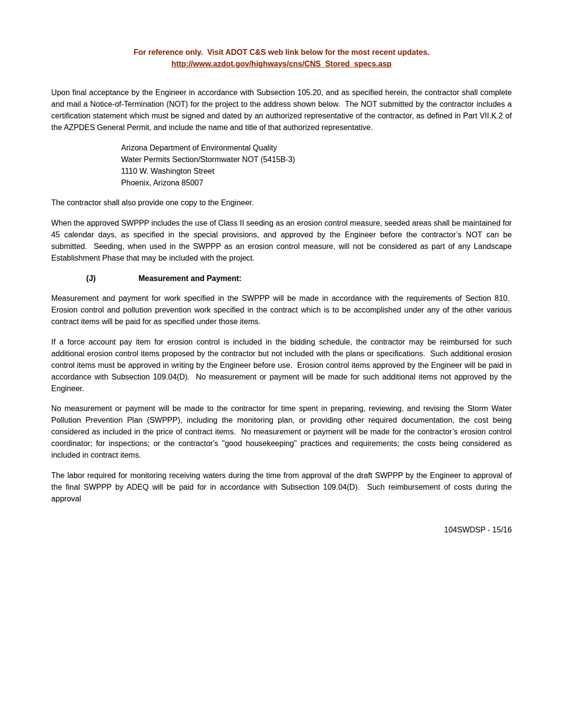For reference only. Visit ADOT C&S web link below for the most recent updates.
http://www.azdot.gov/highways/cns/CNS_Stored_specs.asp
Upon final acceptance by the Engineer in accordance with Subsection 105.20, and as specified herein, the contractor shall complete and mail a Notice-of-Termination (NOT) for the project to the address shown below. The NOT submitted by the contractor includes a certification statement which must be signed and dated by an authorized representative of the contractor, as defined in Part VII.K.2 of the AZPDES General Permit, and include the name and title of that authorized representative.
Arizona Department of Environmental Quality
Water Permits Section/Stormwater NOT (5415B-3)
1110 W. Washington Street
Phoenix, Arizona 85007
The contractor shall also provide one copy to the Engineer.
When the approved SWPPP includes the use of Class II seeding as an erosion control measure, seeded areas shall be maintained for 45 calendar days, as specified in the special provisions, and approved by the Engineer before the contractor’s NOT can be submitted. Seeding, when used in the SWPPP as an erosion control measure, will not be considered as part of any Landscape Establishment Phase that may be included with the project.
(J) Measurement and Payment:
Measurement and payment for work specified in the SWPPP will be made in accordance with the requirements of Section 810. Erosion control and pollution prevention work specified in the contract which is to be accomplished under any of the other various contract items will be paid for as specified under those items.
If a force account pay item for erosion control is included in the bidding schedule, the contractor may be reimbursed for such additional erosion control items proposed by the contractor but not included with the plans or specifications. Such additional erosion control items must be approved in writing by the Engineer before use. Erosion control items approved by the Engineer will be paid in accordance with Subsection 109.04(D). No measurement or payment will be made for such additional items not approved by the Engineer.
No measurement or payment will be made to the contractor for time spent in preparing, reviewing, and revising the Storm Water Pollution Prevention Plan (SWPPP), including the monitoring plan, or providing other required documentation, the cost being considered as included in the price of contract items. No measurement or payment will be made for the contractor’s erosion control coordinator; for inspections; or the contractor's "good housekeeping" practices and requirements; the costs being considered as included in contract items.
The labor required for monitoring receiving waters during the time from approval of the draft SWPPP by the Engineer to approval of the final SWPPP by ADEQ will be paid for in accordance with Subsection 109.04(D). Such reimbursement of costs during the approval
104SWDSP - 15/16